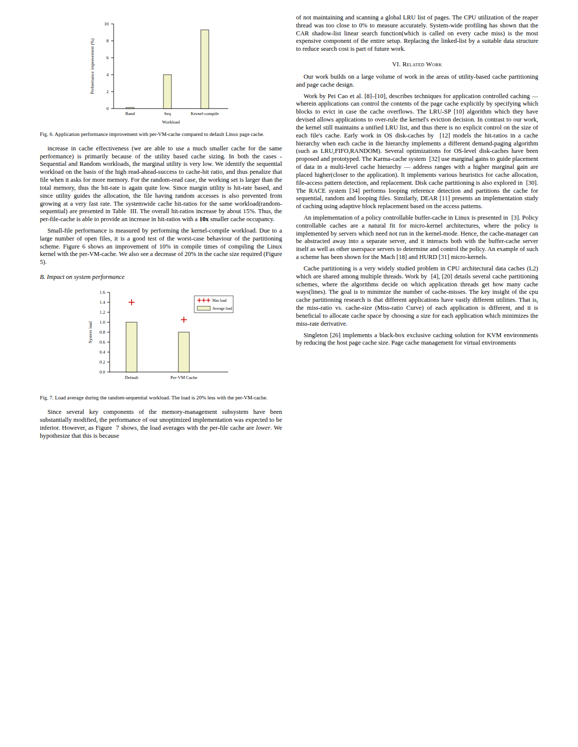0 2 4 6 8 10 Performance improvement (%) Rand Seq Kernel-compile Workload
Fig. 6. Application performance improvement with per-VM-cache compared to default Linux page cache.
increase in cache effectiveness (we are able to use a much smaller cache for the same performance) is primarily because of the utility based cache sizing. In both the cases - Sequential and Random workloads, the marginal utility is very low. We identify the sequential workload on the basis of the high read-ahead-success to cache-hit ratio, and thus penalize that file when it asks for more memory. For the random-read case, the working set is larger than the total memory, thus the hit-rate is again quite low. Since margin utility is hit-rate based, and since utility guides the allocation, the file having random accesses is also prevented from growing at a very fast rate. The systemwide cache hit-ratios for the same workload(random-sequential) are presented in Table III. The overall hit-ratios increase by about 15%. Thus, the per-file-cache is able to provide an increase in hit-ratios with a 10x smaller cache occupancy.
Small-file performance is measured by performing the kernel-compile workload. Due to a large number of open files, it is a good test of the worst-case behaviour of the partitioning scheme. Figure 6 shows an improvement of 10% in compile times of compiling the Linux kernel with the per-VM-cache. We also see a decrease of 20% in the cache size required (Figure 5).
B. Impact on system performance
0.0 0.2 0.4 0.6 0.8 1.0 1.2 1.4 1.6 System load Max load Average load Default Per-VM Cache
Fig. 7. Load average during the random-sequential workload. The load is 20% less with the per-VM-cache.
Since several key components of the memory-management subsystem have been substantially modified, the performance of our unoptimized implementation was expected to be inferior. However, as Figure 7 shows, the load averages with the per-file cache are lower. We hypothesize that this is because
of not maintaining and scanning a global LRU list of pages. The CPU utilization of the reaper thread was too close to 0% to measure accurately. System-wide profiling has shown that the CAR shadow-list linear search function(which is called on every cache miss) is the most expensive component of the entire setup. Replacing the linked-list by a suitable data structure to reduce search cost is part of future work.
VI. Related Work
Our work builds on a large volume of work in the areas of utility-based cache partitioning and page cache design.
Work by Pei Cao et al. [8]–[10], describes techniques for application controlled caching — wherein applications can control the contents of the page cache explicitly by specifying which blocks to evict in case the cache overflows. The LRU-SP [10] algorithm which they have devised allows applications to over-rule the kernel's eviction decision. In contrast to our work, the kernel still maintains a unified LRU list, and thus there is no explicit control on the size of each file's cache. Early work in OS disk-caches by [12] models the hit-ratios in a cache hierarchy when each cache in the hierarchy implements a different demand-paging algorithm (such as LRU,FIFO,RANDOM). Several optimizations for OS-level disk-caches have been proposed and prototyped. The Karma-cache system [32] use marginal gains to guide placement of data in a multi-level cache hierarchy — address ranges with a higher marginal gain are placed higher(closer to the application). It implements various heuristics for cache allocation, file-access pattern detection, and replacement. Disk cache partitioning is also explored in [30]. The RACE system [34] performs looping reference detection and partitions the cache for sequential, random and looping files. Similarly, DEAR [11] presents an implementation study of caching using adaptive block replacement based on the access patterns.
An implementation of a policy controllable buffer-cache in Linux is presented in [3]. Policy controllable caches are a natural fit for micro-kernel architectures, where the policy is implemented by servers which need not run in the kernel-mode. Hence, the cache-manager can be abstracted away into a separate server, and it interacts both with the buffer-cache server itself as well as other userspace servers to determine and control the policy. An example of such a scheme has been shown for the Mach [18] and HURD [31] micro-kernels.
Cache partitioning is a very widely studied problem in CPU architectural data caches (L2) which are shared among multiple threads. Work by [4], [20] details several cache partitioning schemes, where the algorithms decide on which application threads get how many cache ways(lines). The goal is to minimize the number of cache-misses. The key insight of the cpu cache partitioning research is that different applications have vastly different utilities. That is, the miss-ratio vs. cache-size (Miss-ratio Curve) of each application is different, and it is beneficial to allocate cache space by choosing a size for each application which minimizes the miss-rate derivative.
Singleton [26] implements a black-box exclusive caching solution for KVM environments by reducing the host page cache size. Page cache management for virtual environments